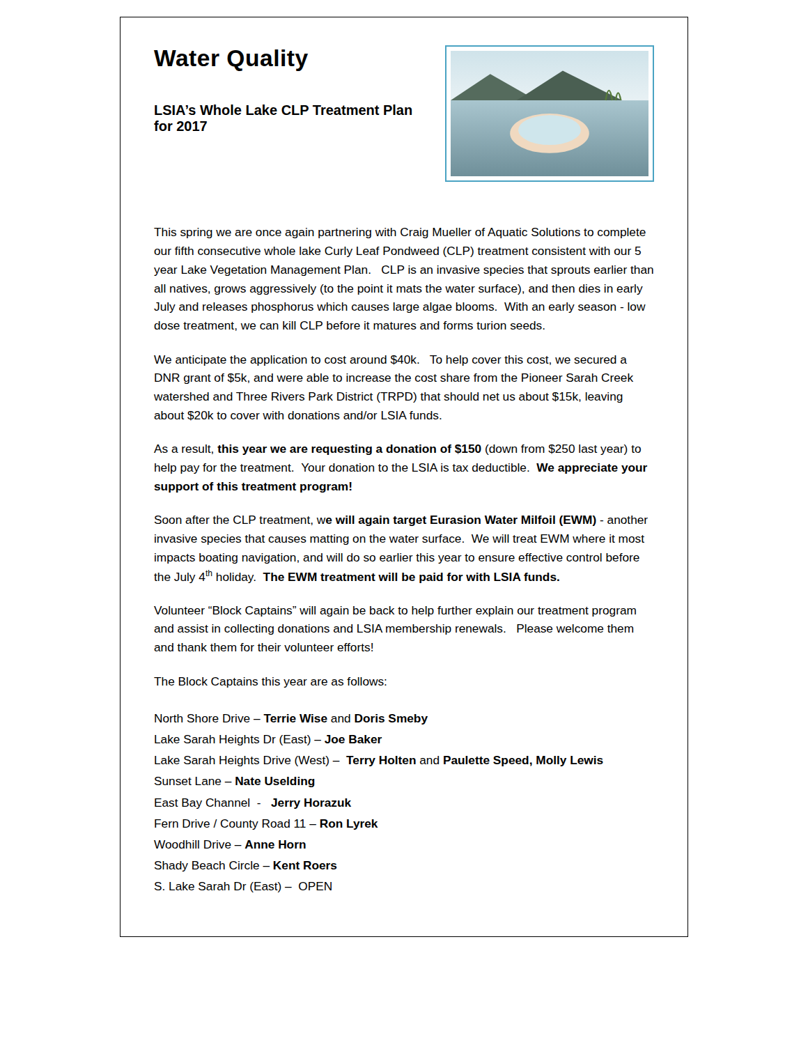Water Quality
LSIA’s Whole Lake CLP Treatment Plan for 2017
This spring we are once again partnering with Craig Mueller of Aquatic Solutions to complete our fifth consecutive whole lake Curly Leaf Pondweed (CLP) treatment consistent with our 5 year Lake Vegetation Management Plan. CLP is an invasive species that sprouts earlier than all natives, grows aggressively (to the point it mats the water surface), and then dies in early July and releases phosphorus which causes large algae blooms. With an early season - low dose treatment, we can kill CLP before it matures and forms turion seeds.
We anticipate the application to cost around $40k. To help cover this cost, we secured a DNR grant of $5k, and were able to increase the cost share from the Pioneer Sarah Creek watershed and Three Rivers Park District (TRPD) that should net us about $15k, leaving about $20k to cover with donations and/or LSIA funds.
As a result, this year we are requesting a donation of $150 (down from $250 last year) to help pay for the treatment. Your donation to the LSIA is tax deductible. We appreciate your support of this treatment program!
Soon after the CLP treatment, we will again target Eurasion Water Milfoil (EWM) - another invasive species that causes matting on the water surface. We will treat EWM where it most impacts boating navigation, and will do so earlier this year to ensure effective control before the July 4th holiday. The EWM treatment will be paid for with LSIA funds.
Volunteer “Block Captains” will again be back to help further explain our treatment program and assist in collecting donations and LSIA membership renewals. Please welcome them and thank them for their volunteer efforts!
The Block Captains this year are as follows:
North Shore Drive – Terrie Wise and Doris Smeby
Lake Sarah Heights Dr (East) – Joe Baker
Lake Sarah Heights Drive (West) – Terry Holten and Paulette Speed, Molly Lewis
Sunset Lane – Nate Uselding
East Bay Channel - Jerry Horazuk
Fern Drive / County Road 11 – Ron Lyrek
Woodhill Drive – Anne Horn
Shady Beach Circle – Kent Roers
S. Lake Sarah Dr (East) – OPEN